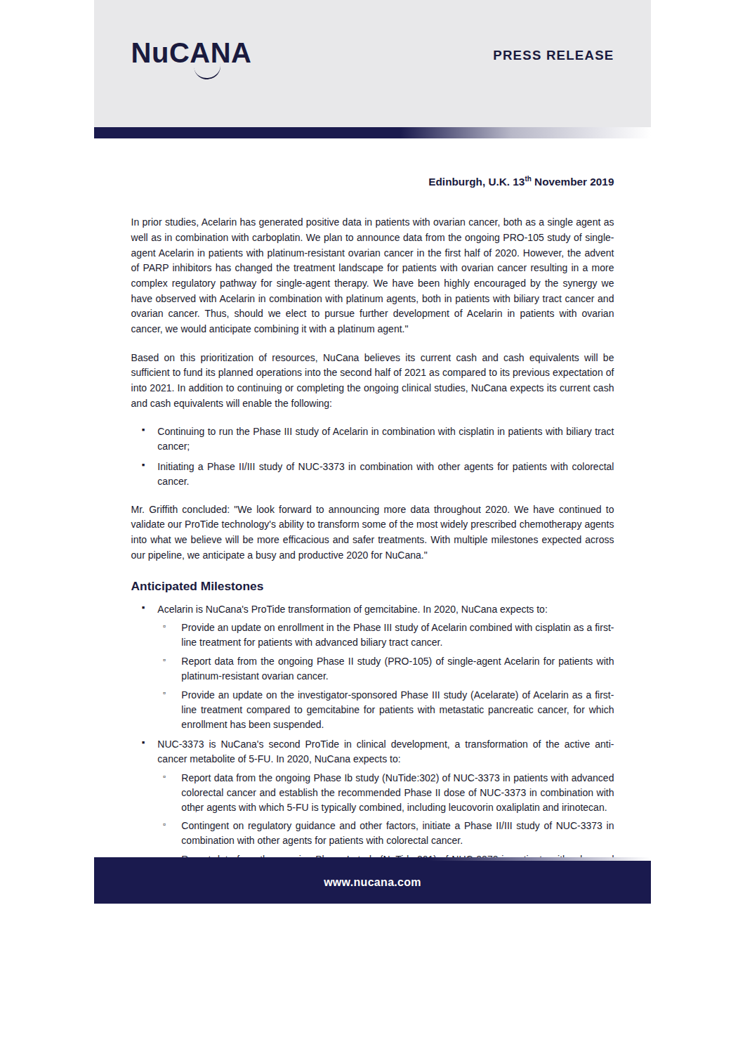NuCANA
PRESS RELEASE
Edinburgh, U.K. 13th November 2019
In prior studies, Acelarin has generated positive data in patients with ovarian cancer, both as a single agent as well as in combination with carboplatin. We plan to announce data from the ongoing PRO-105 study of single-agent Acelarin in patients with platinum-resistant ovarian cancer in the first half of 2020. However, the advent of PARP inhibitors has changed the treatment landscape for patients with ovarian cancer resulting in a more complex regulatory pathway for single-agent therapy. We have been highly encouraged by the synergy we have observed with Acelarin in combination with platinum agents, both in patients with biliary tract cancer and ovarian cancer. Thus, should we elect to pursue further development of Acelarin in patients with ovarian cancer, we would anticipate combining it with a platinum agent."
Based on this prioritization of resources, NuCana believes its current cash and cash equivalents will be sufficient to fund its planned operations into the second half of 2021 as compared to its previous expectation of into 2021. In addition to continuing or completing the ongoing clinical studies, NuCana expects its current cash and cash equivalents will enable the following:
Continuing to run the Phase III study of Acelarin in combination with cisplatin in patients with biliary tract cancer;
Initiating a Phase II/III study of NUC-3373 in combination with other agents for patients with colorectal cancer.
Mr. Griffith concluded: "We look forward to announcing more data throughout 2020. We have continued to validate our ProTide technology's ability to transform some of the most widely prescribed chemotherapy agents into what we believe will be more efficacious and safer treatments. With multiple milestones expected across our pipeline, we anticipate a busy and productive 2020 for NuCana."
Anticipated Milestones
Acelarin is NuCana's ProTide transformation of gemcitabine. In 2020, NuCana expects to:
Provide an update on enrollment in the Phase III study of Acelarin combined with cisplatin as a first-line treatment for patients with advanced biliary tract cancer.
Report data from the ongoing Phase II study (PRO-105) of single-agent Acelarin for patients with platinum-resistant ovarian cancer.
Provide an update on the investigator-sponsored Phase III study (Acelarate) of Acelarin as a first-line treatment compared to gemcitabine for patients with metastatic pancreatic cancer, for which enrollment has been suspended.
NUC-3373 is NuCana's second ProTide in clinical development, a transformation of the active anti-cancer metabolite of 5-FU. In 2020, NuCana expects to:
Report data from the ongoing Phase Ib study (NuTide:302) of NUC-3373 in patients with advanced colorectal cancer and establish the recommended Phase II dose of NUC-3373 in combination with other agents with which 5-FU is typically combined, including leucovorin, oxaliplatin and irinotecan.
Contingent on regulatory guidance and other factors, initiate a Phase II/III study of NUC-3373 in combination with other agents for patients with colorectal cancer.
Report data from the ongoing Phase I study (NuTide:301) of NUC-3373 in patients with advanced solid tumors.
Cont'd
www.nucana.com